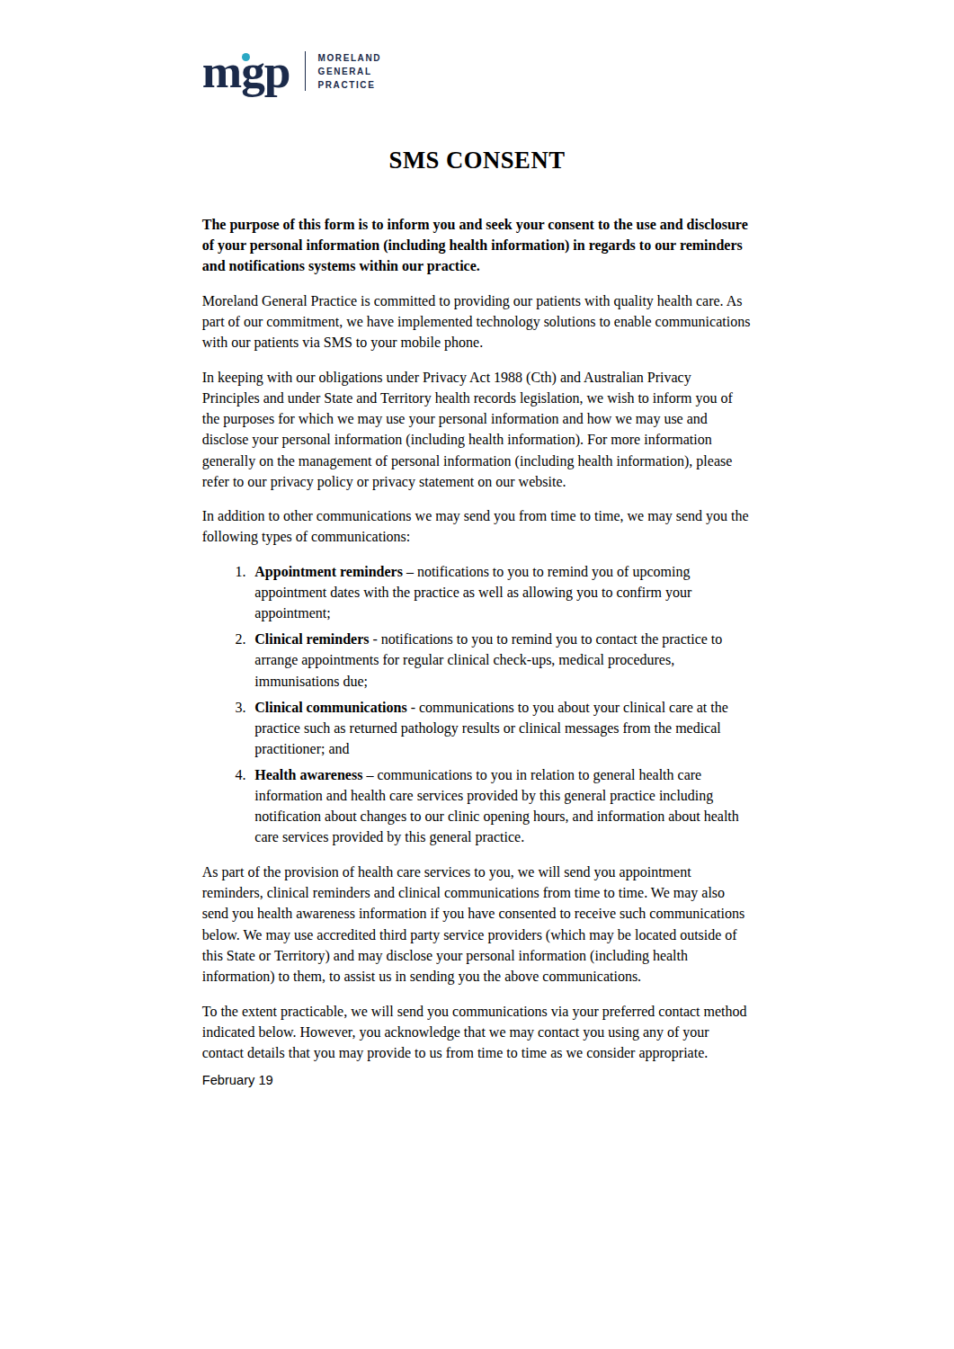mgp Moreland
General
Practice
SMS CONSENT
The purpose of this form is to inform you and seek your consent to the use and disclosure of your personal information (including health information) in regards to our reminders and notifications systems within our practice.
Moreland General Practice is committed to providing our patients with quality health care. As part of our commitment, we have implemented technology solutions to enable communications with our patients via SMS to your mobile phone.
In keeping with our obligations under Privacy Act 1988 (Cth) and Australian Privacy Principles and under State and Territory health records legislation, we wish to inform you of the purposes for which we may use your personal information and how we may use and disclose your personal information (including health information). For more information generally on the management of personal information (including health information), please refer to our privacy policy or privacy statement on our website.
In addition to other communications we may send you from time to time, we may send you the following types of communications:
Appointment reminders – notifications to you to remind you of upcoming appointment dates with the practice as well as allowing you to confirm your appointment;
Clinical reminders - notifications to you to remind you to contact the practice to arrange appointments for regular clinical check-ups, medical procedures, immunisations due;
Clinical communications - communications to you about your clinical care at the practice such as returned pathology results or clinical messages from the medical practitioner; and
Health awareness – communications to you in relation to general health care information and health care services provided by this general practice including notification about changes to our clinic opening hours, and information about health care services provided by this general practice.
As part of the provision of health care services to you, we will send you appointment reminders, clinical reminders and clinical communications from time to time. We may also send you health awareness information if you have consented to receive such communications below. We may use accredited third party service providers (which may be located outside of this State or Territory) and may disclose your personal information (including health information) to them, to assist us in sending you the above communications.
To the extent practicable, we will send you communications via your preferred contact method indicated below. However, you acknowledge that we may contact you using any of your contact details that you may provide to us from time to time as we consider appropriate.
February 19